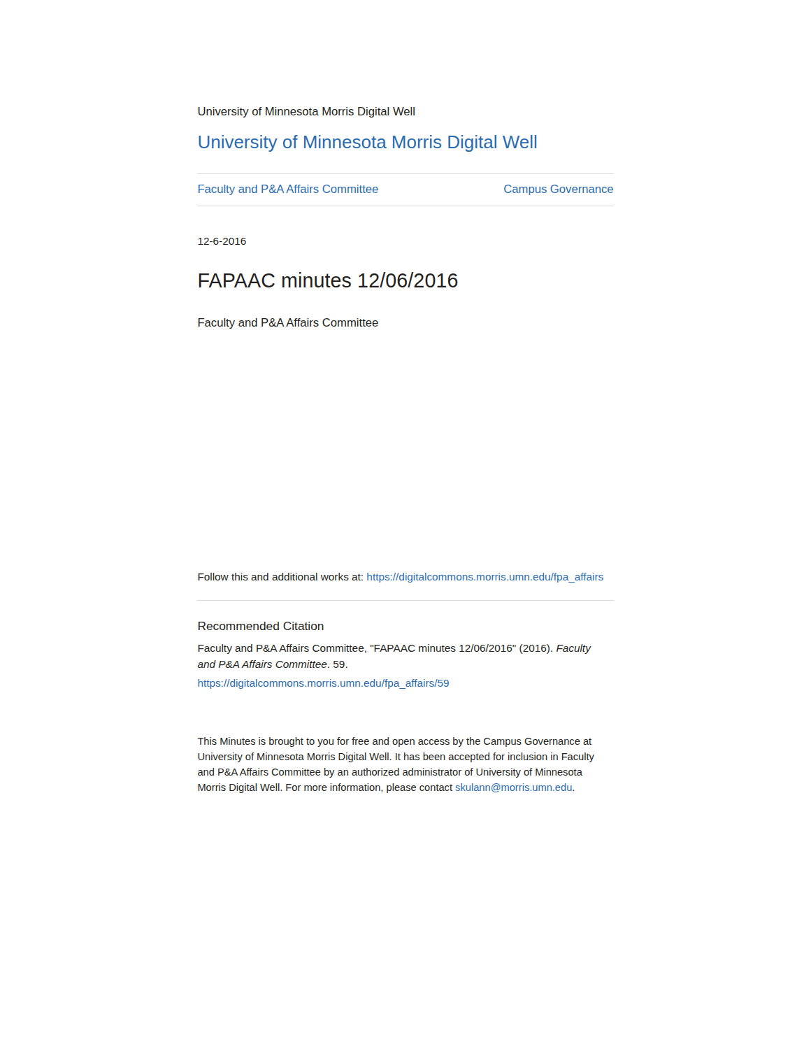University of Minnesota Morris Digital Well
University of Minnesota Morris Digital Well
Faculty and P&A Affairs Committee
Campus Governance
12-6-2016
FAPAAC minutes 12/06/2016
Faculty and P&A Affairs Committee
Follow this and additional works at: https://digitalcommons.morris.umn.edu/fpa_affairs
Recommended Citation
Faculty and P&A Affairs Committee, "FAPAAC minutes 12/06/2016" (2016). Faculty and P&A Affairs Committee. 59.
https://digitalcommons.morris.umn.edu/fpa_affairs/59
This Minutes is brought to you for free and open access by the Campus Governance at University of Minnesota Morris Digital Well. It has been accepted for inclusion in Faculty and P&A Affairs Committee by an authorized administrator of University of Minnesota Morris Digital Well. For more information, please contact skulann@morris.umn.edu.